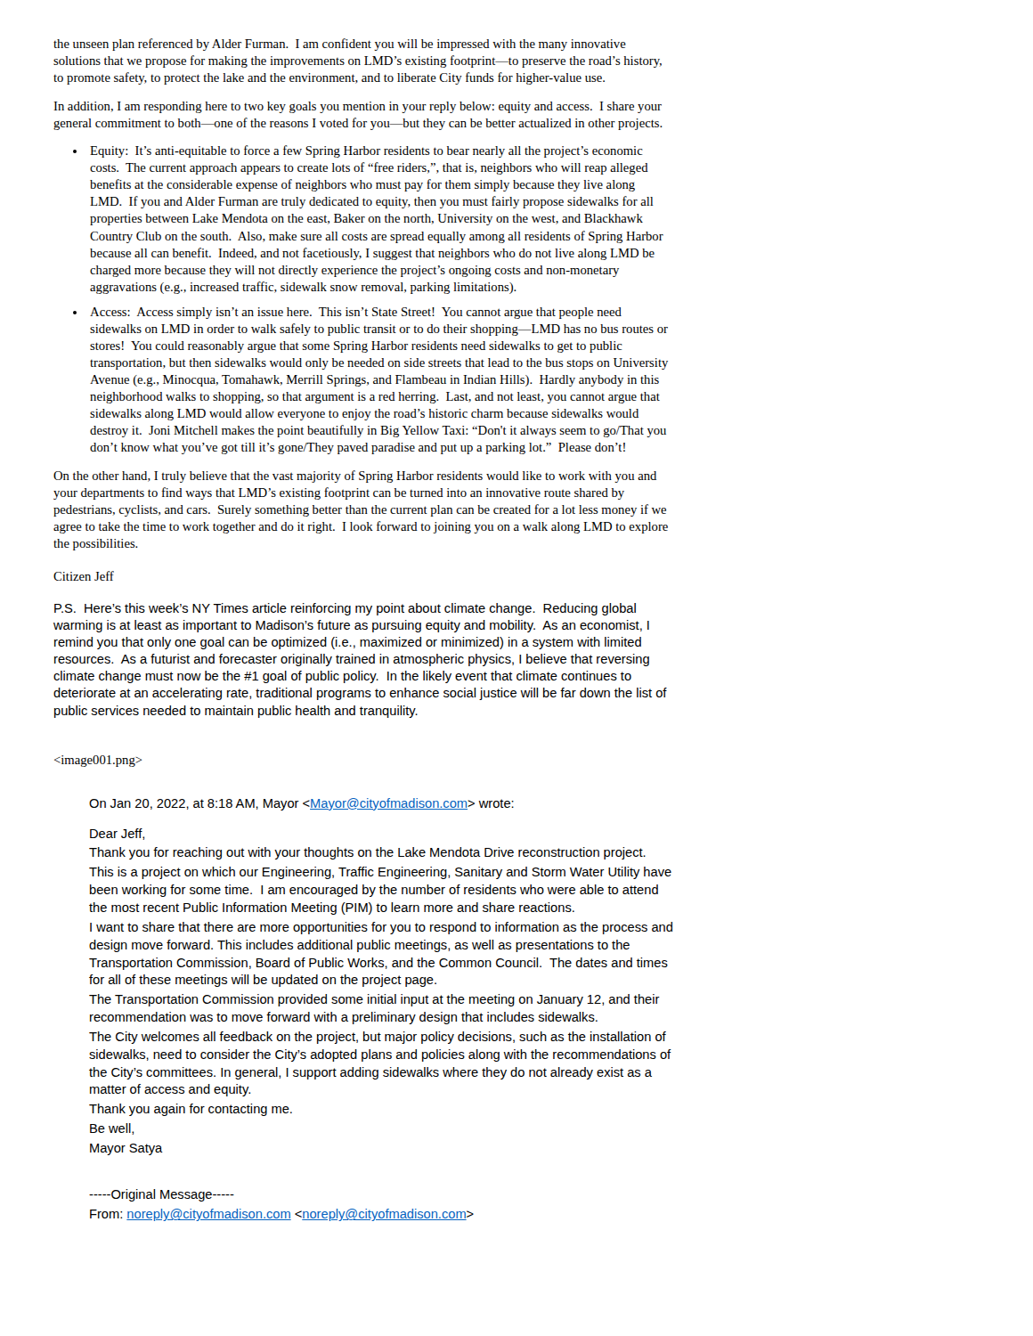the unseen plan referenced by Alder Furman. I am confident you will be impressed with the many innovative solutions that we propose for making the improvements on LMD’s existing footprint—to preserve the road’s history, to promote safety, to protect the lake and the environment, and to liberate City funds for higher-value use.
In addition, I am responding here to two key goals you mention in your reply below: equity and access. I share your general commitment to both—one of the reasons I voted for you—but they can be better actualized in other projects.
Equity: It’s anti-equitable to force a few Spring Harbor residents to bear nearly all the project’s economic costs. The current approach appears to create lots of “free riders,”, that is, neighbors who will reap alleged benefits at the considerable expense of neighbors who must pay for them simply because they live along LMD. If you and Alder Furman are truly dedicated to equity, then you must fairly propose sidewalks for all properties between Lake Mendota on the east, Baker on the north, University on the west, and Blackhawk Country Club on the south. Also, make sure all costs are spread equally among all residents of Spring Harbor because all can benefit. Indeed, and not facetiously, I suggest that neighbors who do not live along LMD be charged more because they will not directly experience the project’s ongoing costs and non-monetary aggravations (e.g., increased traffic, sidewalk snow removal, parking limitations).
Access: Access simply isn’t an issue here. This isn’t State Street! You cannot argue that people need sidewalks on LMD in order to walk safely to public transit or to do their shopping—LMD has no bus routes or stores! You could reasonably argue that some Spring Harbor residents need sidewalks to get to public transportation, but then sidewalks would only be needed on side streets that lead to the bus stops on University Avenue (e.g., Minocqua, Tomahawk, Merrill Springs, and Flambeau in Indian Hills). Hardly anybody in this neighborhood walks to shopping, so that argument is a red herring. Last, and not least, you cannot argue that sidewalks along LMD would allow everyone to enjoy the road’s historic charm because sidewalks would destroy it. Joni Mitchell makes the point beautifully in Big Yellow Taxi: “Don't it always seem to go/That you don’t know what you’ve got till it’s gone/They paved paradise and put up a parking lot.” Please don’t!
On the other hand, I truly believe that the vast majority of Spring Harbor residents would like to work with you and your departments to find ways that LMD’s existing footprint can be turned into an innovative route shared by pedestrians, cyclists, and cars. Surely something better than the current plan can be created for a lot less money if we agree to take the time to work together and do it right. I look forward to joining you on a walk along LMD to explore the possibilities.
Citizen Jeff
P.S. Here’s this week’s NY Times article reinforcing my point about climate change. Reducing global warming is at least as important to Madison’s future as pursuing equity and mobility. As an economist, I remind you that only one goal can be optimized (i.e., maximized or minimized) in a system with limited resources. As a futurist and forecaster originally trained in atmospheric physics, I believe that reversing climate change must now be the #1 goal of public policy. In the likely event that climate continues to deteriorate at an accelerating rate, traditional programs to enhance social justice will be far down the list of public services needed to maintain public health and tranquility.
<image001.png>
On Jan 20, 2022, at 8:18 AM, Mayor <Mayor@cityofmadison.com> wrote:
Dear Jeff,
Thank you for reaching out with your thoughts on the Lake Mendota Drive reconstruction project.
This is a project on which our Engineering, Traffic Engineering, Sanitary and Storm Water Utility have been working for some time. I am encouraged by the number of residents who were able to attend the most recent Public Information Meeting (PIM) to learn more and share reactions.
I want to share that there are more opportunities for you to respond to information as the process and design move forward. This includes additional public meetings, as well as presentations to the Transportation Commission, Board of Public Works, and the Common Council. The dates and times for all of these meetings will be updated on the project page.
The Transportation Commission provided some initial input at the meeting on January 12, and their recommendation was to move forward with a preliminary design that includes sidewalks.
The City welcomes all feedback on the project, but major policy decisions, such as the installation of sidewalks, need to consider the City’s adopted plans and policies along with the recommendations of the City’s committees. In general, I support adding sidewalks where they do not already exist as a matter of access and equity.
Thank you again for contacting me.
Be well,
Mayor Satya
-----Original Message-----
From: noreply@cityofmadison.com <noreply@cityofmadison.com>